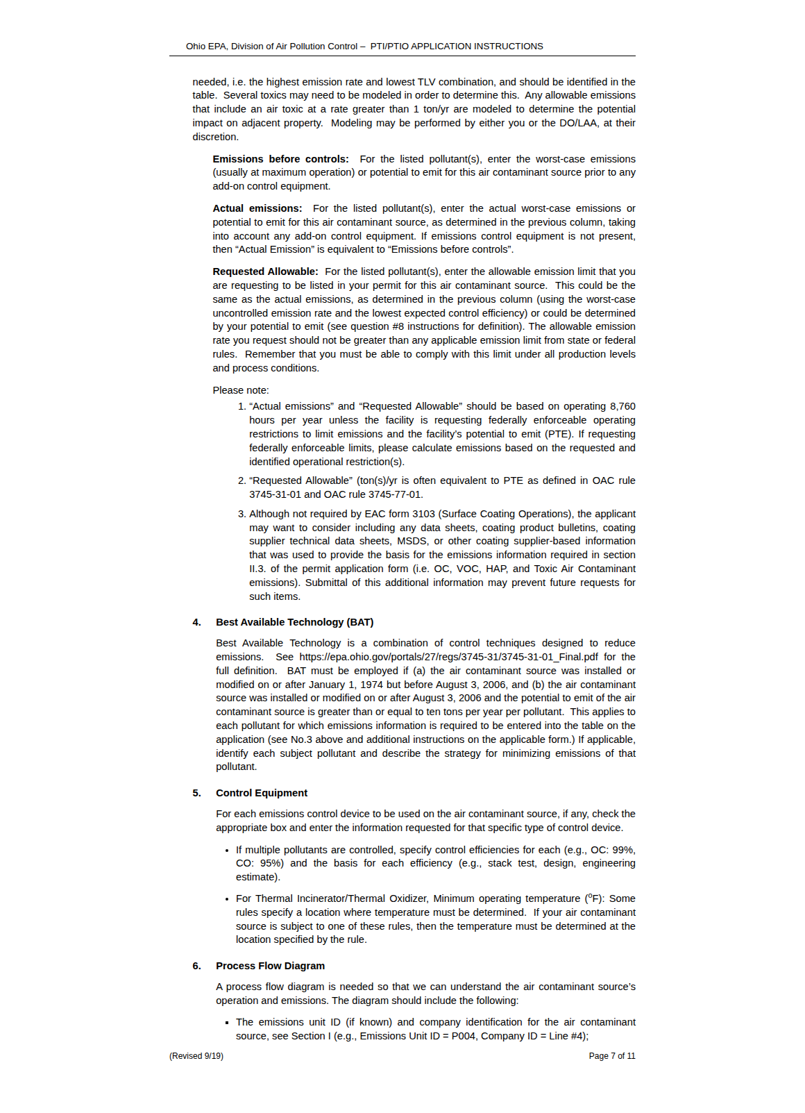Ohio EPA, Division of Air Pollution Control – PTI/PTIO APPLICATION INSTRUCTIONS
needed, i.e. the highest emission rate and lowest TLV combination, and should be identified in the table. Several toxics may need to be modeled in order to determine this. Any allowable emissions that include an air toxic at a rate greater than 1 ton/yr are modeled to determine the potential impact on adjacent property. Modeling may be performed by either you or the DO/LAA, at their discretion.
Emissions before controls: For the listed pollutant(s), enter the worst-case emissions (usually at maximum operation) or potential to emit for this air contaminant source prior to any add-on control equipment.
Actual emissions: For the listed pollutant(s), enter the actual worst-case emissions or potential to emit for this air contaminant source, as determined in the previous column, taking into account any add-on control equipment. If emissions control equipment is not present, then “Actual Emission” is equivalent to “Emissions before controls”.
Requested Allowable: For the listed pollutant(s), enter the allowable emission limit that you are requesting to be listed in your permit for this air contaminant source. This could be the same as the actual emissions, as determined in the previous column (using the worst-case uncontrolled emission rate and the lowest expected control efficiency) or could be determined by your potential to emit (see question #8 instructions for definition). The allowable emission rate you request should not be greater than any applicable emission limit from state or federal rules. Remember that you must be able to comply with this limit under all production levels and process conditions.
Please note:
“Actual emissions” and “Requested Allowable” should be based on operating 8,760 hours per year unless the facility is requesting federally enforceable operating restrictions to limit emissions and the facility’s potential to emit (PTE). If requesting federally enforceable limits, please calculate emissions based on the requested and identified operational restriction(s).
“Requested Allowable” (ton(s)/yr is often equivalent to PTE as defined in OAC rule 3745-31-01 and OAC rule 3745-77-01.
Although not required by EAC form 3103 (Surface Coating Operations), the applicant may want to consider including any data sheets, coating product bulletins, coating supplier technical data sheets, MSDS, or other coating supplier-based information that was used to provide the basis for the emissions information required in section II.3. of the permit application form (i.e. OC, VOC, HAP, and Toxic Air Contaminant emissions). Submittal of this additional information may prevent future requests for such items.
4.
Best Available Technology (BAT)
Best Available Technology is a combination of control techniques designed to reduce emissions. See https://epa.ohio.gov/portals/27/regs/3745-31/3745-31-01_Final.pdf for the full definition. BAT must be employed if (a) the air contaminant source was installed or modified on or after January 1, 1974 but before August 3, 2006, and (b) the air contaminant source was installed or modified on or after August 3, 2006 and the potential to emit of the air contaminant source is greater than or equal to ten tons per year per pollutant. This applies to each pollutant for which emissions information is required to be entered into the table on the application (see No.3 above and additional instructions on the applicable form.) If applicable, identify each subject pollutant and describe the strategy for minimizing emissions of that pollutant.
5.
Control Equipment
For each emissions control device to be used on the air contaminant source, if any, check the appropriate box and enter the information requested for that specific type of control device.
If multiple pollutants are controlled, specify control efficiencies for each (e.g., OC: 99%, CO: 95%) and the basis for each efficiency (e.g., stack test, design, engineering estimate).
For Thermal Incinerator/Thermal Oxidizer, Minimum operating temperature (oF): Some rules specify a location where temperature must be determined. If your air contaminant source is subject to one of these rules, then the temperature must be determined at the location specified by the rule.
6.
Process Flow Diagram
A process flow diagram is needed so that we can understand the air contaminant source’s operation and emissions. The diagram should include the following:
The emissions unit ID (if known) and company identification for the air contaminant source, see Section I (e.g., Emissions Unit ID = P004, Company ID = Line #4);
(Revised 9/19) Page 7 of 11